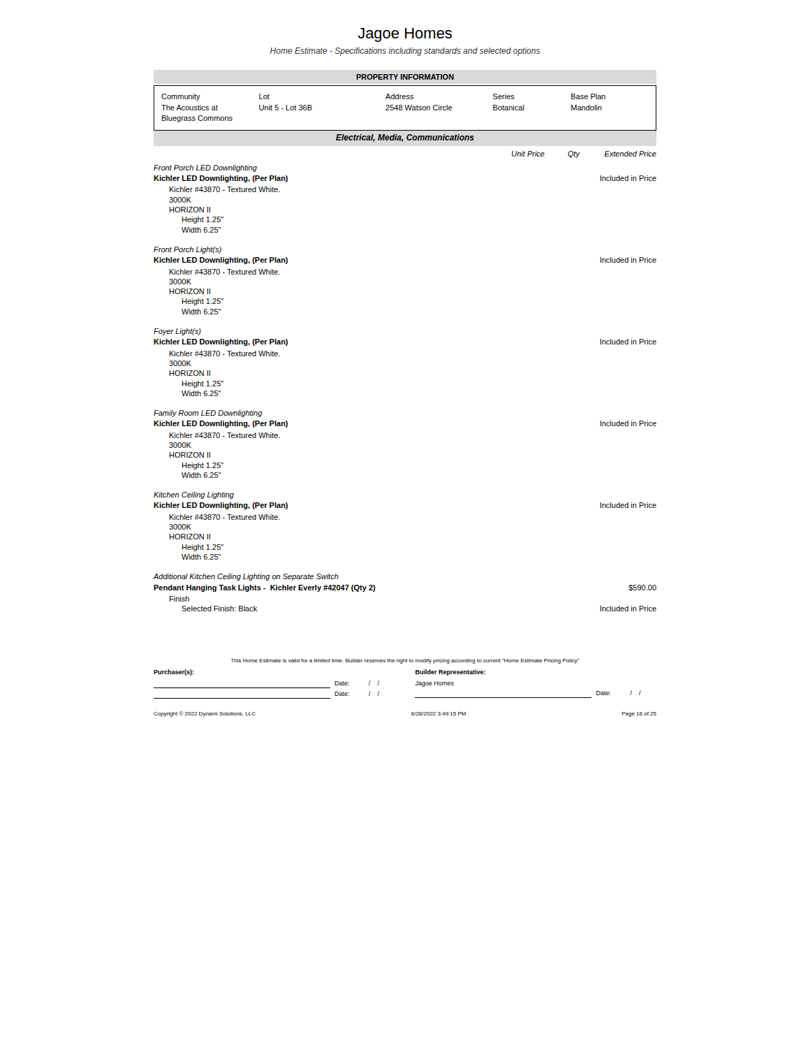Jagoe Homes
Home Estimate - Specifications including standards and selected options
PROPERTY INFORMATION
Community
The Acoustics at
Bluegrass Commons
Lot
Unit 5 - Lot 36B
Address
2548 Watson Circle
Series
Botanical
Base Plan
Mandolin
Electrical, Media, Communications
Unit Price Qty Extended Price
Front Porch LED Downlighting
Kichler LED Downlighting, (Per Plan) Included in Price
Kichler #43870 - Textured White.
3000K
HORIZON II
Height 1.25"
Width 6.25"
Front Porch Light(s)
Kichler LED Downlighting, (Per Plan) Included in Price
Kichler #43870 - Textured White.
3000K
HORIZON II
Height 1.25"
Width 6.25"
Foyer Light(s)
Kichler LED Downlighting, (Per Plan) Included in Price
Kichler #43870 - Textured White.
3000K
HORIZON II
Height 1.25"
Width 6.25"
Family Room LED Downlighting
Kichler LED Downlighting, (Per Plan) Included in Price
Kichler #43870 - Textured White.
3000K
HORIZON II
Height 1.25"
Width 6.25"
Kitchen Ceiling Lighting
Kichler LED Downlighting, (Per Plan) Included in Price
Kichler #43870 - Textured White.
3000K
HORIZON II
Height 1.25"
Width 6.25"
Additional Kitchen Ceiling Lighting on Separate Switch
Pendant Hanging Task Lights - Kichler Everly #42047 (Qty 2) $590.00
Finish
Selected Finish: Black Included in Price
This Home Estimate is valid for a limited time. Builder reserves the right to modify pricing according to current "Home Estimate Pricing Policy"
Purchaser(s):
Date: / /
Date: / /
Builder Representative:
Jagoe Homes
Date: / /
Copyright © 2022 Dynami Solutions, LLC 6/28/2022 3:49:15 PM Page 16 of 25